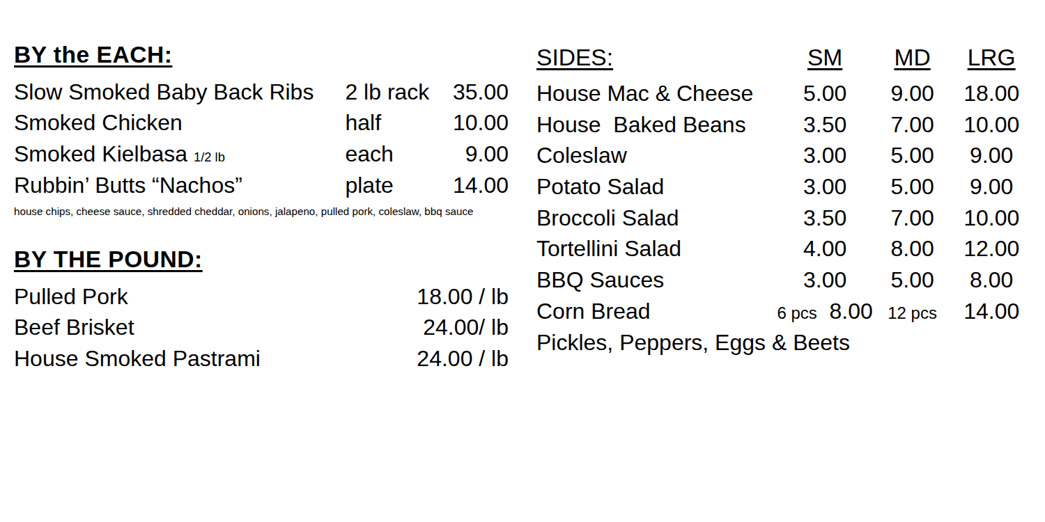BY the EACH:
| Slow Smoked Baby Back Ribs | 2 lb rack | 35.00 |
| Smoked Chicken | half | 10.00 |
| Smoked Kielbasa 1/2 lb | each | 9.00 |
| Rubbin’ Butts “Nachos” | plate | 14.00 |
| house chips, cheese sauce, shredded cheddar, onions, jalapeno, pulled pork, coleslaw, bbq sauce |
BY THE POUND:
| Pulled Pork | 18.00 / lb |
| Beef Brisket | 24.00/ lb |
| House Smoked Pastrami | 24.00 / lb |
| SIDES: | SM | MD | LRG |
| House Mac & Cheese | 5.00 | 9.00 | 18.00 |
| House Baked Beans | 3.50 | 7.00 | 10.00 |
| Coleslaw | 3.00 | 5.00 | 9.00 |
| Potato Salad | 3.00 | 5.00 | 9.00 |
| Broccoli Salad | 3.50 | 7.00 | 10.00 |
| Tortellini Salad | 4.00 | 8.00 | 12.00 |
| BBQ Sauces | 3.00 | 5.00 | 8.00 |
| Corn Bread | 6 pcs 8.00 | 12 pcs | 14.00 |
| Pickles, Peppers, Eggs & Beets |